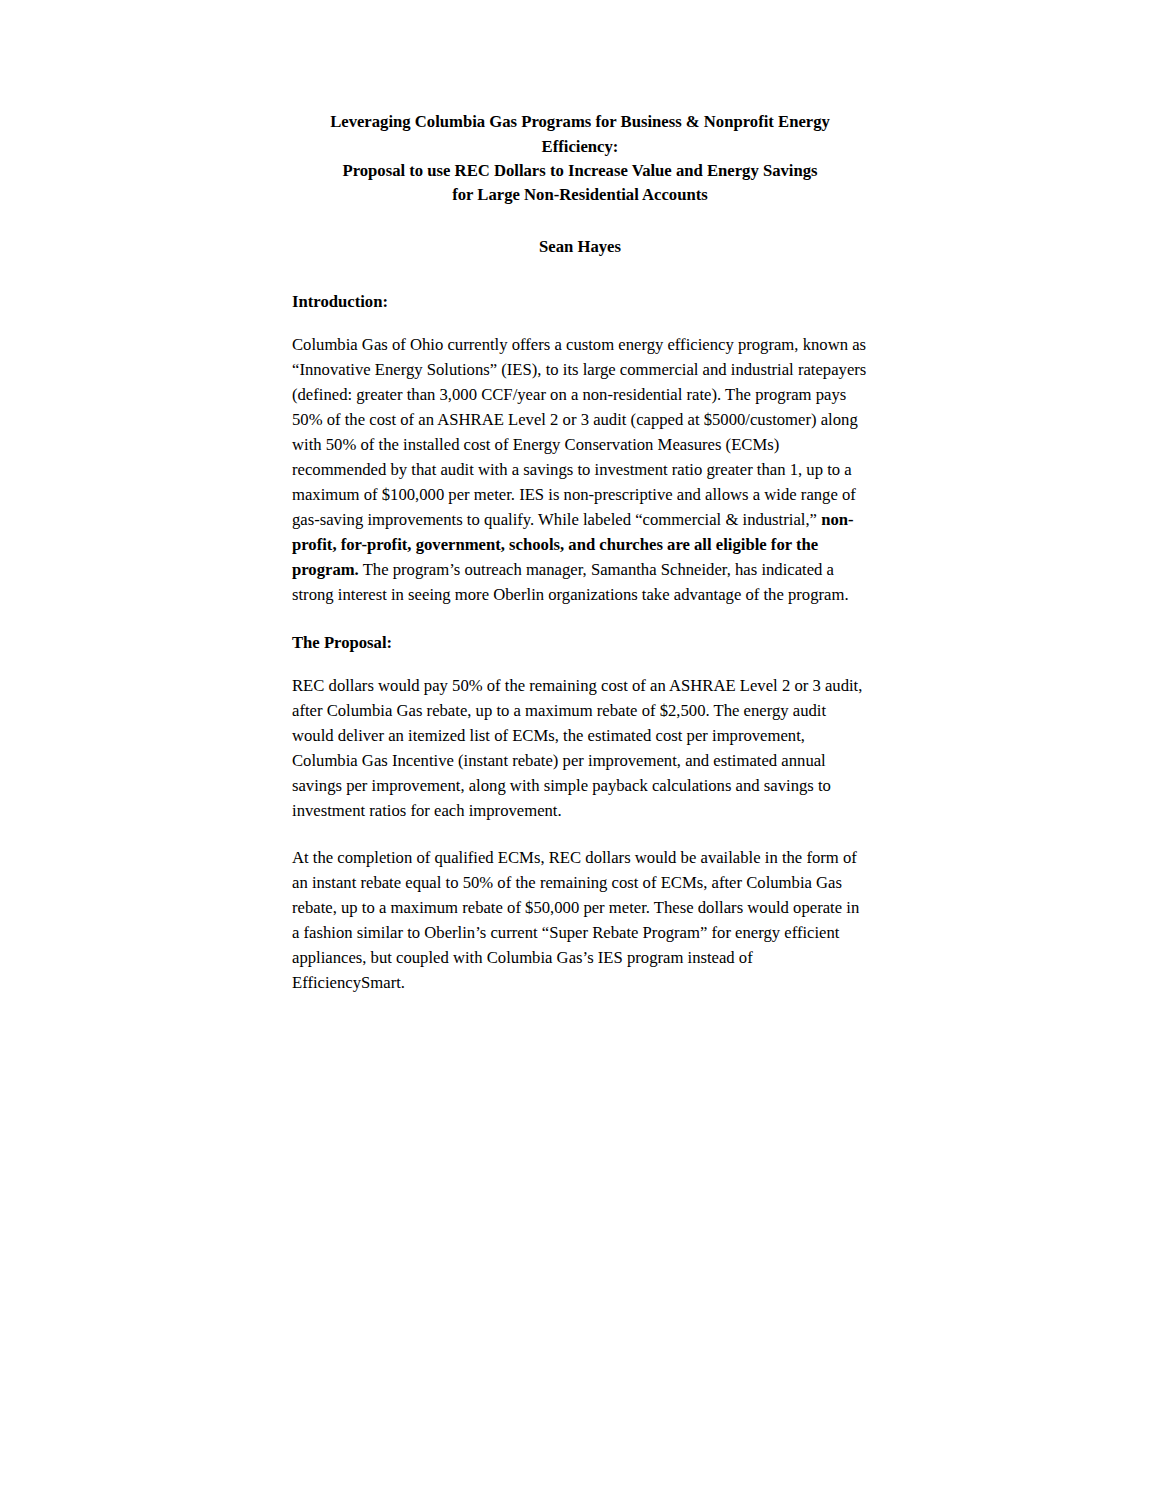Leveraging Columbia Gas Programs for Business & Nonprofit Energy Efficiency: Proposal to use REC Dollars to Increase Value and Energy Savings for Large Non-Residential Accounts
Sean Hayes
Introduction:
Columbia Gas of Ohio currently offers a custom energy efficiency program, known as “Innovative Energy Solutions” (IES), to its large commercial and industrial ratepayers (defined: greater than 3,000 CCF/year on a non-residential rate). The program pays 50% of the cost of an ASHRAE Level 2 or 3 audit (capped at $5000/customer) along with 50% of the installed cost of Energy Conservation Measures (ECMs) recommended by that audit with a savings to investment ratio greater than 1, up to a maximum of $100,000 per meter. IES is non-prescriptive and allows a wide range of gas-saving improvements to qualify. While labeled “commercial & industrial,” non-profit, for-profit, government, schools, and churches are all eligible for the program. The program’s outreach manager, Samantha Schneider, has indicated a strong interest in seeing more Oberlin organizations take advantage of the program.
The Proposal:
REC dollars would pay 50% of the remaining cost of an ASHRAE Level 2 or 3 audit, after Columbia Gas rebate, up to a maximum rebate of $2,500. The energy audit would deliver an itemized list of ECMs, the estimated cost per improvement, Columbia Gas Incentive (instant rebate) per improvement, and estimated annual savings per improvement, along with simple payback calculations and savings to investment ratios for each improvement.
At the completion of qualified ECMs, REC dollars would be available in the form of an instant rebate equal to 50% of the remaining cost of ECMs, after Columbia Gas rebate, up to a maximum rebate of $50,000 per meter. These dollars would operate in a fashion similar to Oberlin’s current “Super Rebate Program” for energy efficient appliances, but coupled with Columbia Gas’s IES program instead of EfficiencySmart.